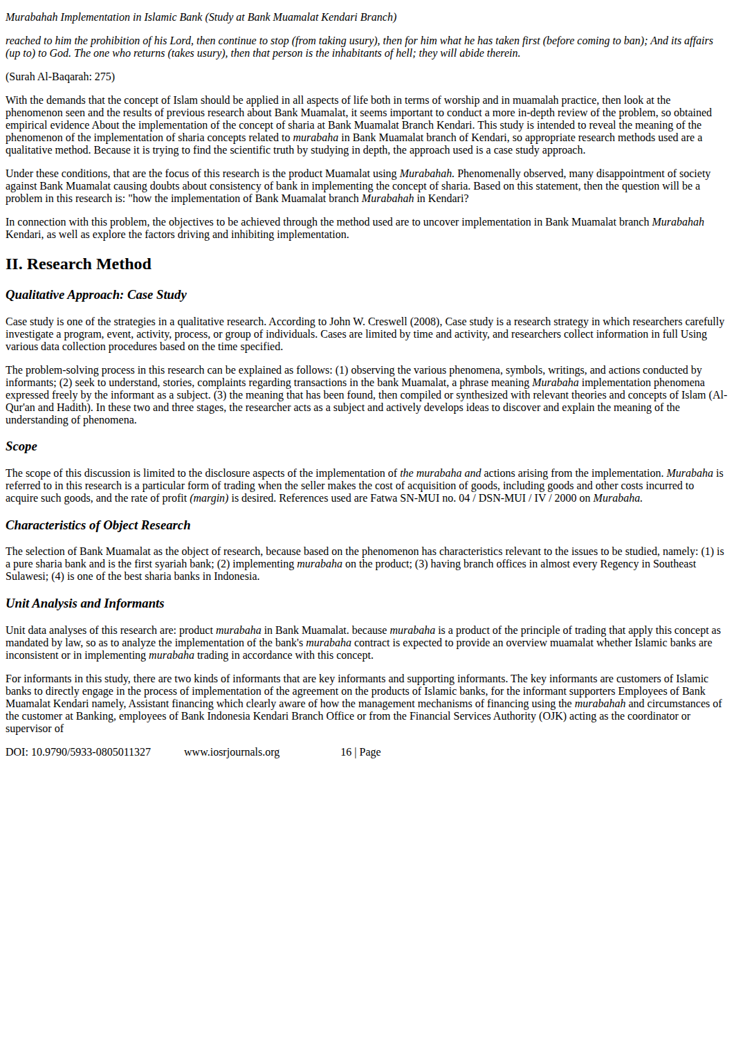Murabahah Implementation in Islamic Bank (Study at Bank Muamalat Kendari Branch)
reached to him the prohibition of his Lord, then continue to stop (from taking usury), then for him what he has taken first (before coming to ban); And its affairs (up to) to God. The one who returns (takes usury), then that person is the inhabitants of hell; they will abide therein.
(Surah Al-Baqarah: 275)
With the demands that the concept of Islam should be applied in all aspects of life both in terms of worship and in muamalah practice, then look at the phenomenon seen and the results of previous research about Bank Muamalat, it seems important to conduct a more in-depth review of the problem, so obtained empirical evidence About the implementation of the concept of sharia at Bank Muamalat Branch Kendari. This study is intended to reveal the meaning of the phenomenon of the implementation of sharia concepts related to murabaha in Bank Muamalat branch of Kendari, so appropriate research methods used are a qualitative method. Because it is trying to find the scientific truth by studying in depth, the approach used is a case study approach.
Under these conditions, that are the focus of this research is the product Muamalat using Murabahah. Phenomenally observed, many disappointment of society against Bank Muamalat causing doubts about consistency of bank in implementing the concept of sharia. Based on this statement, then the question will be a problem in this research is: "how the implementation of Bank Muamalat branch Murabahah in Kendari?
In connection with this problem, the objectives to be achieved through the method used are to uncover implementation in Bank Muamalat branch Murabahah Kendari, as well as explore the factors driving and inhibiting implementation.
II. Research Method
Qualitative Approach: Case Study
Case study is one of the strategies in a qualitative research. According to John W. Creswell (2008), Case study is a research strategy in which researchers carefully investigate a program, event, activity, process, or group of individuals. Cases are limited by time and activity, and researchers collect information in full Using various data collection procedures based on the time specified.
The problem-solving process in this research can be explained as follows: (1) observing the various phenomena, symbols, writings, and actions conducted by informants; (2) seek to understand, stories, complaints regarding transactions in the bank Muamalat, a phrase meaning Murabaha implementation phenomena expressed freely by the informant as a subject. (3) the meaning that has been found, then compiled or synthesized with relevant theories and concepts of Islam (Al-Qur'an and Hadith). In these two and three stages, the researcher acts as a subject and actively develops ideas to discover and explain the meaning of the understanding of phenomena.
Scope
The scope of this discussion is limited to the disclosure aspects of the implementation of the murabaha and actions arising from the implementation. Murabaha is referred to in this research is a particular form of trading when the seller makes the cost of acquisition of goods, including goods and other costs incurred to acquire such goods, and the rate of profit (margin) is desired. References used are Fatwa SN-MUI no. 04 / DSN-MUI / IV / 2000 on Murabaha.
Characteristics of Object Research
The selection of Bank Muamalat as the object of research, because based on the phenomenon has characteristics relevant to the issues to be studied, namely: (1) is a pure sharia bank and is the first syariah bank; (2) implementing murabaha on the product; (3) having branch offices in almost every Regency in Southeast Sulawesi; (4) is one of the best sharia banks in Indonesia.
Unit Analysis and Informants
Unit data analyses of this research are: product murabaha in Bank Muamalat. because murabaha is a product of the principle of trading that apply this concept as mandated by law, so as to analyze the implementation of the bank's murabaha contract is expected to provide an overview muamalat whether Islamic banks are inconsistent or in implementing murabaha trading in accordance with this concept.
For informants in this study, there are two kinds of informants that are key informants and supporting informants. The key informants are customers of Islamic banks to directly engage in the process of implementation of the agreement on the products of Islamic banks, for the informant supporters Employees of Bank Muamalat Kendari namely, Assistant financing which clearly aware of how the management mechanisms of financing using the murabahah and circumstances of the customer at Banking, employees of Bank Indonesia Kendari Branch Office or from the Financial Services Authority (OJK) acting as the coordinator or supervisor of
DOI: 10.9790/5933-0805011327 www.iosrjournals.org 16 | Page